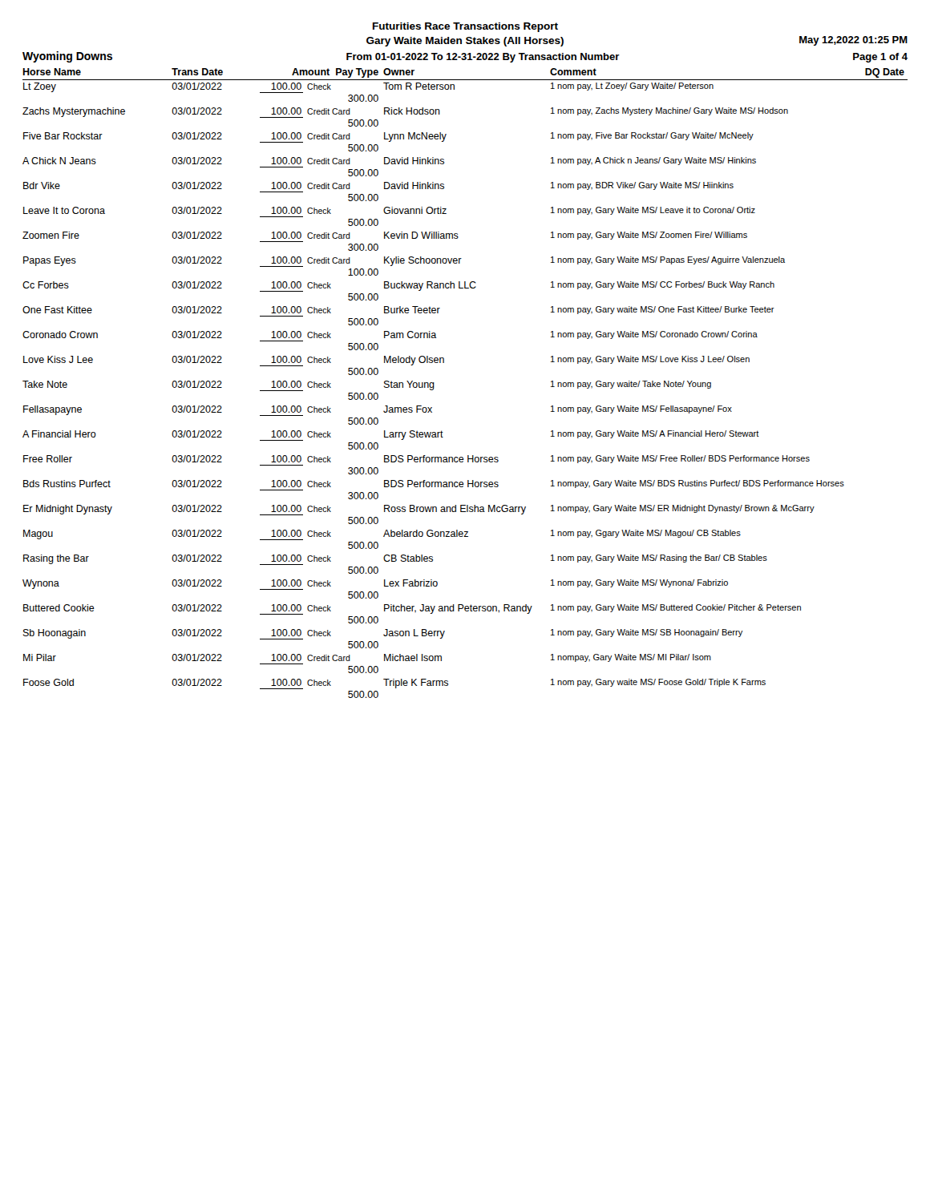Futurities Race Transactions Report
Gary Waite Maiden Stakes (All Horses)
May 12,2022 01:25 PM
Wyoming Downs From 01-01-2022 To 12-31-2022 By Transaction Number Page 1 of 4
| Horse Name | Trans Date | Amount Pay Type | Owner | Comment | DQ Date |
| --- | --- | --- | --- | --- | --- |
| Lt Zoey | 03/01/2022 | 100.00 Check 300.00 | Tom R Peterson | 1 nom pay, Lt Zoey/ Gary Waite/ Peterson | |
| Zachs Mysterymachine | 03/01/2022 | 100.00 Credit Card 500.00 | Rick Hodson | 1 nom pay, Zachs Mystery Machine/ Gary Waite MS/ Hodson | |
| Five Bar Rockstar | 03/01/2022 | 100.00 Credit Card 500.00 | Lynn McNeely | 1 nom pay, Five Bar Rockstar/ Gary Waite/ McNeely | |
| A Chick N Jeans | 03/01/2022 | 100.00 Credit Card 500.00 | David Hinkins | 1 nom pay, A Chick n Jeans/ Gary Waite MS/ Hinkins | |
| Bdr Vike | 03/01/2022 | 100.00 Credit Card 500.00 | David Hinkins | 1 nom pay, BDR Vike/ Gary Waite MS/ Hiinkins | |
| Leave It to Corona | 03/01/2022 | 100.00 Check 500.00 | Giovanni Ortiz | 1 nom pay, Gary Waite MS/ Leave it to Corona/ Ortiz | |
| Zoomen Fire | 03/01/2022 | 100.00 Credit Card 300.00 | Kevin D Williams | 1 nom pay, Gary Waite MS/ Zoomen Fire/ Williams | |
| Papas Eyes | 03/01/2022 | 100.00 Credit Card 100.00 | Kylie Schoonover | 1 nom pay, Gary Waite MS/ Papas Eyes/ Aguirre Valenzuela | |
| Cc Forbes | 03/01/2022 | 100.00 Check 500.00 | Buckway Ranch LLC | 1 nom pay, Gary Waite MS/ CC Forbes/ Buck Way Ranch | |
| One Fast Kittee | 03/01/2022 | 100.00 Check 500.00 | Burke Teeter | 1 nom pay, Gary waite MS/ One Fast Kittee/ Burke Teeter | |
| Coronado Crown | 03/01/2022 | 100.00 Check 500.00 | Pam Cornia | 1 nom pay, Gary Waite MS/ Coronado Crown/ Corina | |
| Love Kiss J Lee | 03/01/2022 | 100.00 Check 500.00 | Melody Olsen | 1 nom pay, Gary Waite MS/ Love Kiss J Lee/ Olsen | |
| Take Note | 03/01/2022 | 100.00 Check 500.00 | Stan Young | 1 nom pay, Gary waite/ Take Note/ Young | |
| Fellasapayne | 03/01/2022 | 100.00 Check 500.00 | James Fox | 1 nom pay, Gary Waite MS/ Fellasapayne/ Fox | |
| A Financial Hero | 03/01/2022 | 100.00 Check 500.00 | Larry Stewart | 1 nom pay, Gary Waite MS/ A Financial Hero/ Stewart | |
| Free Roller | 03/01/2022 | 100.00 Check 300.00 | BDS Performance Horses | 1 nom pay, Gary Waite MS/ Free Roller/ BDS Performance Horses | |
| Bds Rustins Purfect | 03/01/2022 | 100.00 Check 300.00 | BDS Performance Horses | 1 nompay, Gary Waite MS/ BDS Rustins Purfect/ BDS Performance Horses | |
| Er Midnight Dynasty | 03/01/2022 | 100.00 Check 500.00 | Ross Brown and Elsha McGarry | 1 nompay, Gary Waite MS/ ER Midnight Dynasty/ Brown & McGarry | |
| Magou | 03/01/2022 | 100.00 Check 500.00 | Abelardo Gonzalez | 1 nom pay, Ggary Waite MS/ Magou/ CB Stables | |
| Rasing the Bar | 03/01/2022 | 100.00 Check 500.00 | CB Stables | 1 nom pay, Gary Waite MS/ Rasing the Bar/ CB Stables | |
| Wynona | 03/01/2022 | 100.00 Check 500.00 | Lex Fabrizio | 1 nom pay, Gary Waite MS/ Wynona/ Fabrizio | |
| Buttered Cookie | 03/01/2022 | 100.00 Check 500.00 | Pitcher, Jay and Peterson, Randy | 1 nom pay, Gary Waite MS/ Buttered Cookie/ Pitcher & Petersen | |
| Sb Hoonagain | 03/01/2022 | 100.00 Check 500.00 | Jason L Berry | 1 nom pay, Gary Waite MS/ SB Hoonagain/ Berry | |
| Mi Pilar | 03/01/2022 | 100.00 Credit Card 500.00 | Michael Isom | 1 nompay, Gary Waite MS/ MI Pilar/ Isom | |
| Foose Gold | 03/01/2022 | 100.00 Check 500.00 | Triple K Farms | 1 nom pay, Gary waite MS/ Foose Gold/ Triple K Farms | |